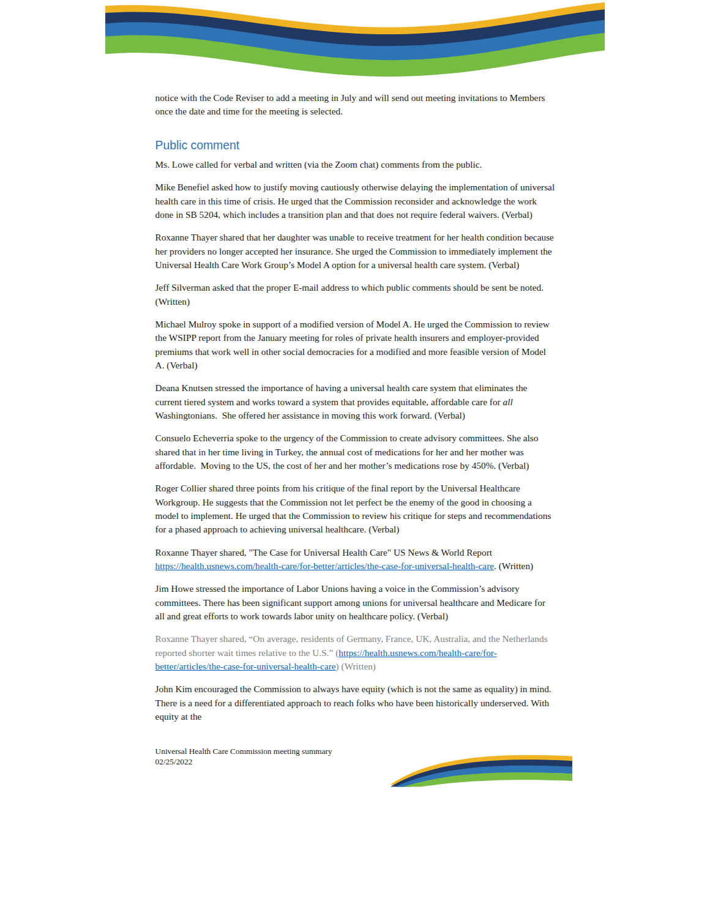notice with the Code Reviser to add a meeting in July and will send out meeting invitations to Members once the date and time for the meeting is selected.
Public comment
Ms. Lowe called for verbal and written (via the Zoom chat) comments from the public.
Mike Benefiel asked how to justify moving cautiously otherwise delaying the implementation of universal health care in this time of crisis. He urged that the Commission reconsider and acknowledge the work done in SB 5204, which includes a transition plan and that does not require federal waivers. (Verbal)
Roxanne Thayer shared that her daughter was unable to receive treatment for her health condition because her providers no longer accepted her insurance. She urged the Commission to immediately implement the Universal Health Care Work Group’s Model A option for a universal health care system. (Verbal)
Jeff Silverman asked that the proper E-mail address to which public comments should be sent be noted. (Written)
Michael Mulroy spoke in support of a modified version of Model A. He urged the Commission to review the WSIPP report from the January meeting for roles of private health insurers and employer-provided premiums that work well in other social democracies for a modified and more feasible version of Model A. (Verbal)
Deana Knutsen stressed the importance of having a universal health care system that eliminates the current tiered system and works toward a system that provides equitable, affordable care for all Washingtonians. She offered her assistance in moving this work forward. (Verbal)
Consuelo Echeverria spoke to the urgency of the Commission to create advisory committees. She also shared that in her time living in Turkey, the annual cost of medications for her and her mother was affordable. Moving to the US, the cost of her and her mother’s medications rose by 450%. (Verbal)
Roger Collier shared three points from his critique of the final report by the Universal Healthcare Workgroup. He suggests that the Commission not let perfect be the enemy of the good in choosing a model to implement. He urged that the Commission to review his critique for steps and recommendations for a phased approach to achieving universal healthcare. (Verbal)
Roxanne Thayer shared, "The Case for Universal Health Care" US News & World Report https://health.usnews.com/health-care/for-better/articles/the-case-for-universal-health-care. (Written)
Jim Howe stressed the importance of Labor Unions having a voice in the Commission’s advisory committees. There has been significant support among unions for universal healthcare and Medicare for all and great efforts to work towards labor unity on healthcare policy. (Verbal)
Roxanne Thayer shared, “On average, residents of Germany, France, UK, Australia, and the Netherlands reported shorter wait times relative to the U.S.” (https://health.usnews.com/health-care/for-better/articles/the-case-for-universal-health-care) (Written)
John Kim encouraged the Commission to always have equity (which is not the same as equality) in mind. There is a need for a differentiated approach to reach folks who have been historically underserved. With equity at the
Universal Health Care Commission meeting summary
02/25/2022
2